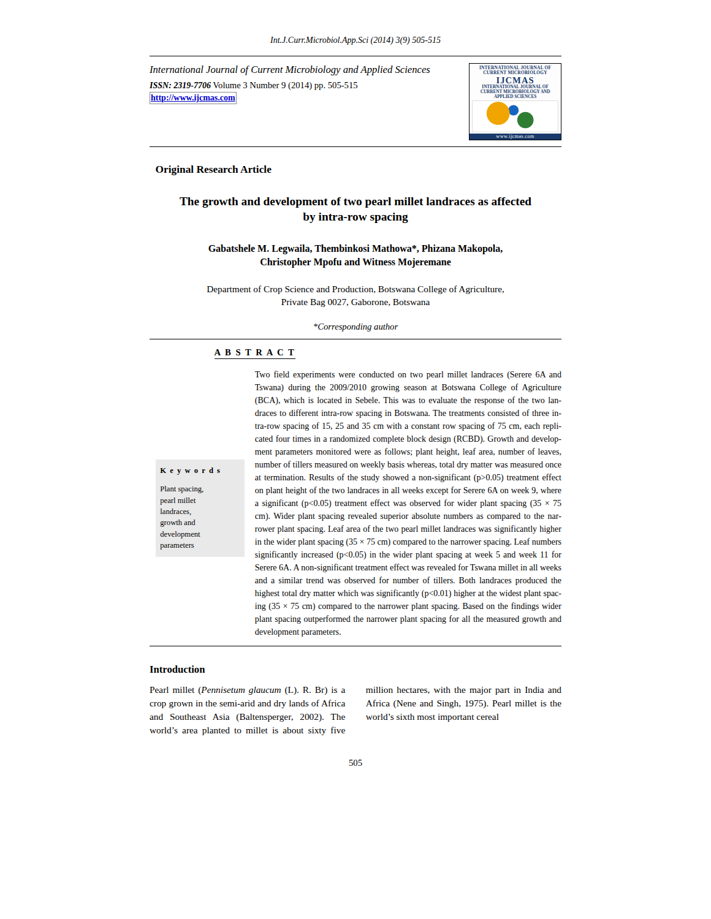Int.J.Curr.Microbiol.App.Sci (2014) 3(9) 505-515
International Journal of Current Microbiology and Applied Sciences ISSN: 2319-7706 Volume 3 Number 9 (2014) pp. 505-515
http://www.ijcmas.com
INTERNATIONAL JOURNAL OF CURRENT MICROBIOLOGY
IJCMAS
INTERNATIONAL JOURNAL OF CURRENT MICROBIOLOGY AND APPLIED SCIENCES
www.ijcmas.com
Original Research Article
The growth and development of two pearl millet landraces as affected by intra-row spacing
Gabatshele M. Legwaila, Thembinkosi Mathowa*, Phizana Makopola,
Christopher Mpofu and Witness Mojeremane
Department of Crop Science and Production, Botswana College of Agriculture,
Private Bag 0027, Gaborone, Botswana
*Corresponding author
A B S T R A C T
K e y w o r d s
Plant spacing,
pearl millet
landraces,
growth and
development
parameters
Two field experiments were conducted on two pearl millet landraces (Serere 6A and Tswana) during the 2009/2010 growing season at Botswana College of Agriculture (BCA), which is located in Sebele. This was to evaluate the response of the two landraces to different intra-row spacing in Botswana. The treatments consisted of three intra-row spacing of 15, 25 and 35 cm with a constant row spacing of 75 cm, each replicated four times in a randomized complete block design (RCBD). Growth and development parameters monitored were as follows; plant height, leaf area, number of leaves, number of tillers measured on weekly basis whereas, total dry matter was measured once at termination. Results of the study showed a non-significant (p>0.05) treatment effect on plant height of the two landraces in all weeks except for Serere 6A on week 9, where a significant (p<0.05) treatment effect was observed for wider plant spacing (35 × 75 cm). Wider plant spacing revealed superior absolute numbers as compared to the narrower plant spacing. Leaf area of the two pearl millet landraces was significantly higher in the wider plant spacing (35 × 75 cm) compared to the narrower spacing. Leaf numbers significantly increased (p<0.05) in the wider plant spacing at week 5 and week 11 for Serere 6A. A non-significant treatment effect was revealed for Tswana millet in all weeks and a similar trend was observed for number of tillers. Both landraces produced the highest total dry matter which was significantly (p<0.01) higher at the widest plant spacing (35 × 75 cm) compared to the narrower plant spacing. Based on the findings wider plant spacing outperformed the narrower plant spacing for all the measured growth and development parameters.
Introduction
Pearl millet (Pennisetum glaucum (L). R. Br) is a crop grown in the semi-arid and dry lands of Africa and Southeast Asia (Baltensperger, 2002). The world’s area planted to millet is about sixty five million hectares, with the major part in India and Africa (Nene and Singh, 1975). Pearl millet is the world’s sixth most important cereal
505